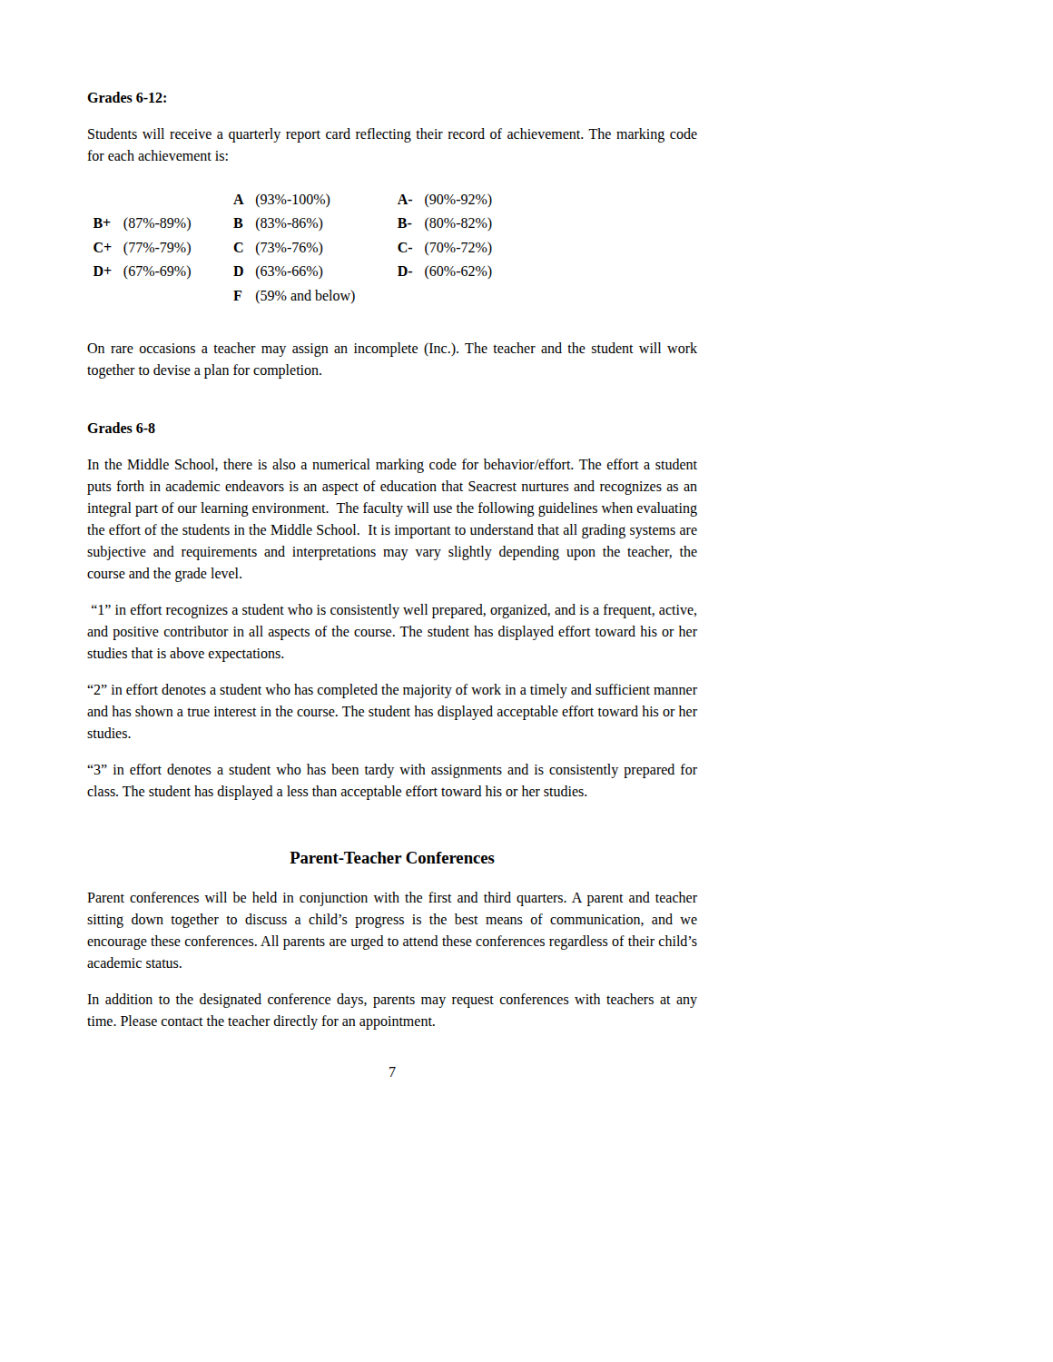Grades 6-12:
Students will receive a quarterly report card reflecting their record of achievement. The marking code for each achievement is:
| | | A | (93%-100%) | A- | (90%-92%) |
| B+ | (87%-89%) | B | (83%-86%) | B- | (80%-82%) |
| C+ | (77%-79%) | C | (73%-76%) | C- | (70%-72%) |
| D+ | (67%-69%) | D | (63%-66%) | D- | (60%-62%) |
| | | F | (59% and below) | | |
On rare occasions a teacher may assign an incomplete (Inc.). The teacher and the student will work together to devise a plan for completion.
Grades 6-8
In the Middle School, there is also a numerical marking code for behavior/effort. The effort a student puts forth in academic endeavors is an aspect of education that Seacrest nurtures and recognizes as an integral part of our learning environment. The faculty will use the following guidelines when evaluating the effort of the students in the Middle School. It is important to understand that all grading systems are subjective and requirements and interpretations may vary slightly depending upon the teacher, the course and the grade level.
“1” in effort recognizes a student who is consistently well prepared, organized, and is a frequent, active, and positive contributor in all aspects of the course. The student has displayed effort toward his or her studies that is above expectations.
“2” in effort denotes a student who has completed the majority of work in a timely and sufficient manner and has shown a true interest in the course. The student has displayed acceptable effort toward his or her studies.
“3” in effort denotes a student who has been tardy with assignments and is consistently prepared for class. The student has displayed a less than acceptable effort toward his or her studies.
Parent-Teacher Conferences
Parent conferences will be held in conjunction with the first and third quarters. A parent and teacher sitting down together to discuss a child’s progress is the best means of communication, and we encourage these conferences. All parents are urged to attend these conferences regardless of their child’s academic status.
In addition to the designated conference days, parents may request conferences with teachers at any time. Please contact the teacher directly for an appointment.
7